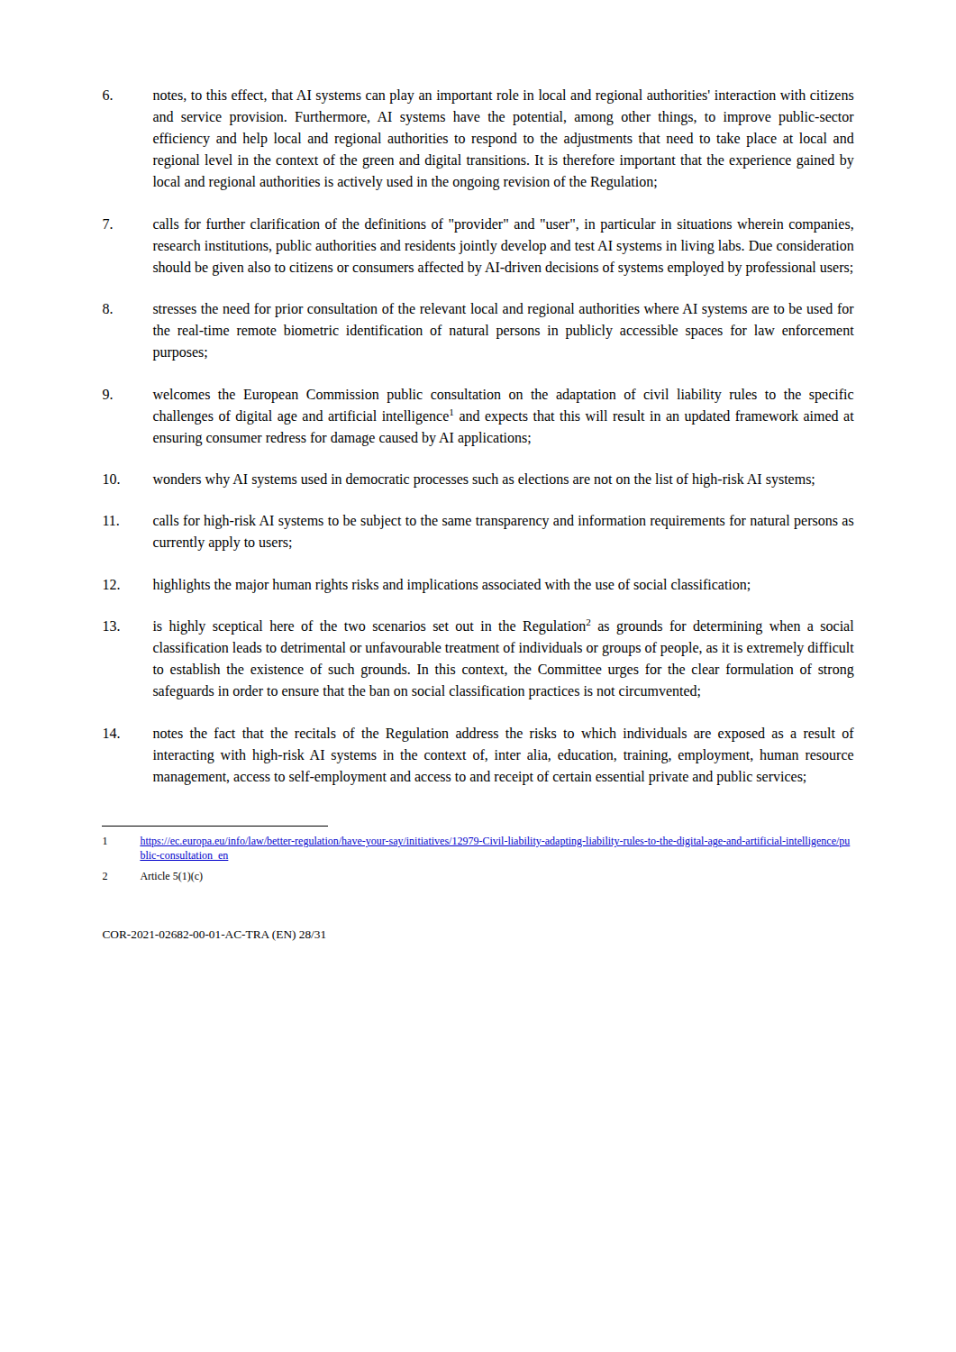6. notes, to this effect, that AI systems can play an important role in local and regional authorities' interaction with citizens and service provision. Furthermore, AI systems have the potential, among other things, to improve public-sector efficiency and help local and regional authorities to respond to the adjustments that need to take place at local and regional level in the context of the green and digital transitions. It is therefore important that the experience gained by local and regional authorities is actively used in the ongoing revision of the Regulation;
7. calls for further clarification of the definitions of "provider" and "user", in particular in situations wherein companies, research institutions, public authorities and residents jointly develop and test AI systems in living labs. Due consideration should be given also to citizens or consumers affected by AI-driven decisions of systems employed by professional users;
8. stresses the need for prior consultation of the relevant local and regional authorities where AI systems are to be used for the real-time remote biometric identification of natural persons in publicly accessible spaces for law enforcement purposes;
9. welcomes the European Commission public consultation on the adaptation of civil liability rules to the specific challenges of digital age and artificial intelligence1 and expects that this will result in an updated framework aimed at ensuring consumer redress for damage caused by AI applications;
10. wonders why AI systems used in democratic processes such as elections are not on the list of high-risk AI systems;
11. calls for high-risk AI systems to be subject to the same transparency and information requirements for natural persons as currently apply to users;
12. highlights the major human rights risks and implications associated with the use of social classification;
13. is highly sceptical here of the two scenarios set out in the Regulation2 as grounds for determining when a social classification leads to detrimental or unfavourable treatment of individuals or groups of people, as it is extremely difficult to establish the existence of such grounds. In this context, the Committee urges for the clear formulation of strong safeguards in order to ensure that the ban on social classification practices is not circumvented;
14. notes the fact that the recitals of the Regulation address the risks to which individuals are exposed as a result of interacting with high-risk AI systems in the context of, inter alia, education, training, employment, human resource management, access to self-employment and access to and receipt of certain essential private and public services;
1 https://ec.europa.eu/info/law/better-regulation/have-your-say/initiatives/12979-Civil-liability-adapting-liability-rules-to-the-digital-age-and-artificial-intelligence/public-consultation_en
2 Article 5(1)(c)
COR-2021-02682-00-01-AC-TRA (EN) 28/31